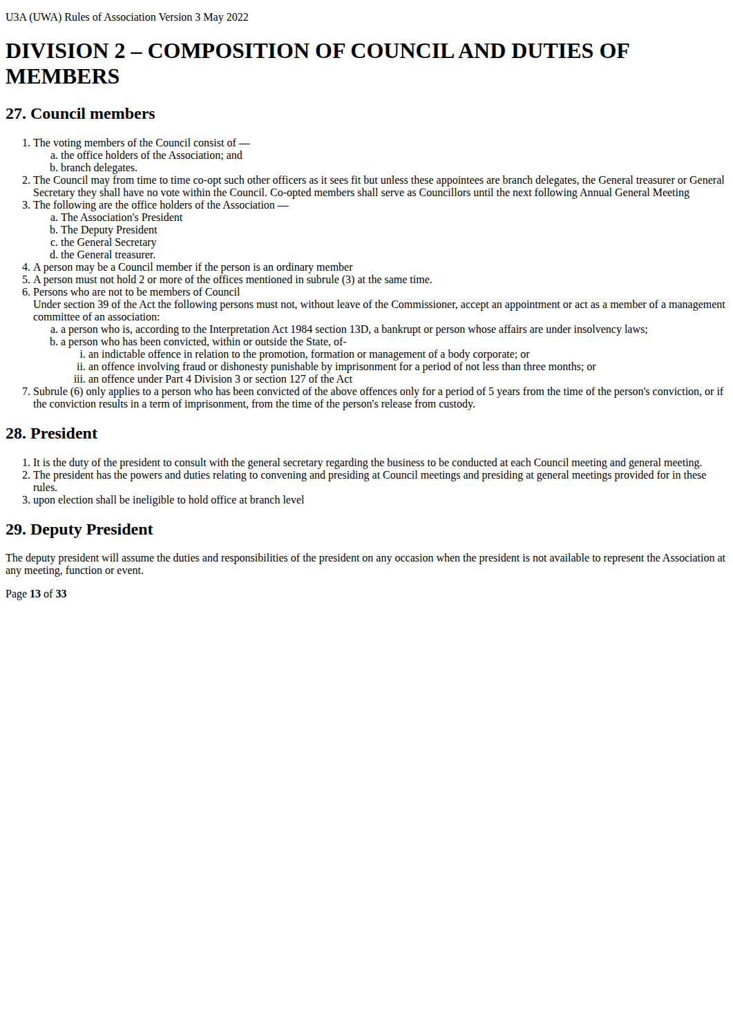U3A (UWA) Rules of Association Version 3 May 2022
DIVISION 2 – COMPOSITION OF COUNCIL AND DUTIES OF MEMBERS
27. Council members
The voting members of the Council consist of —
the office holders of the Association; and
branch delegates.
The Council may from time to time co-opt such other officers as it sees fit but unless these appointees are branch delegates, the General treasurer or General Secretary they shall have no vote within the Council. Co-opted members shall serve as Councillors until the next following Annual General Meeting
The following are the office holders of the Association —
The Association's President
The Deputy President
the General Secretary
the General treasurer.
A person may be a Council member if the person is an ordinary member
A person must not hold 2 or more of the offices mentioned in subrule (3) at the same time.
Persons who are not to be members of Council
Under section 39 of the Act the following persons must not, without leave of the Commissioner, accept an appointment or act as a member of a management committee of an association:
a person who is, according to the Interpretation Act 1984 section 13D, a bankrupt or person whose affairs are under insolvency laws;
a person who has been convicted, within or outside the State, of-
an indictable offence in relation to the promotion, formation or management of a body corporate; or
an offence involving fraud or dishonesty punishable by imprisonment for a period of not less than three months; or
an offence under Part 4 Division 3 or section 127 of the Act
Subrule (6) only applies to a person who has been convicted of the above offences only for a period of 5 years from the time of the person's conviction, or if the conviction results in a term of imprisonment, from the time of the person's release from custody.
28. President
It is the duty of the president to consult with the general secretary regarding the business to be conducted at each Council meeting and general meeting.
The president has the powers and duties relating to convening and presiding at Council meetings and presiding at general meetings provided for in these rules.
upon election shall be ineligible to hold office at branch level
29. Deputy President
The deputy president will assume the duties and responsibilities of the president on any occasion when the president is not available to represent the Association at any meeting, function or event.
Page 13 of 33